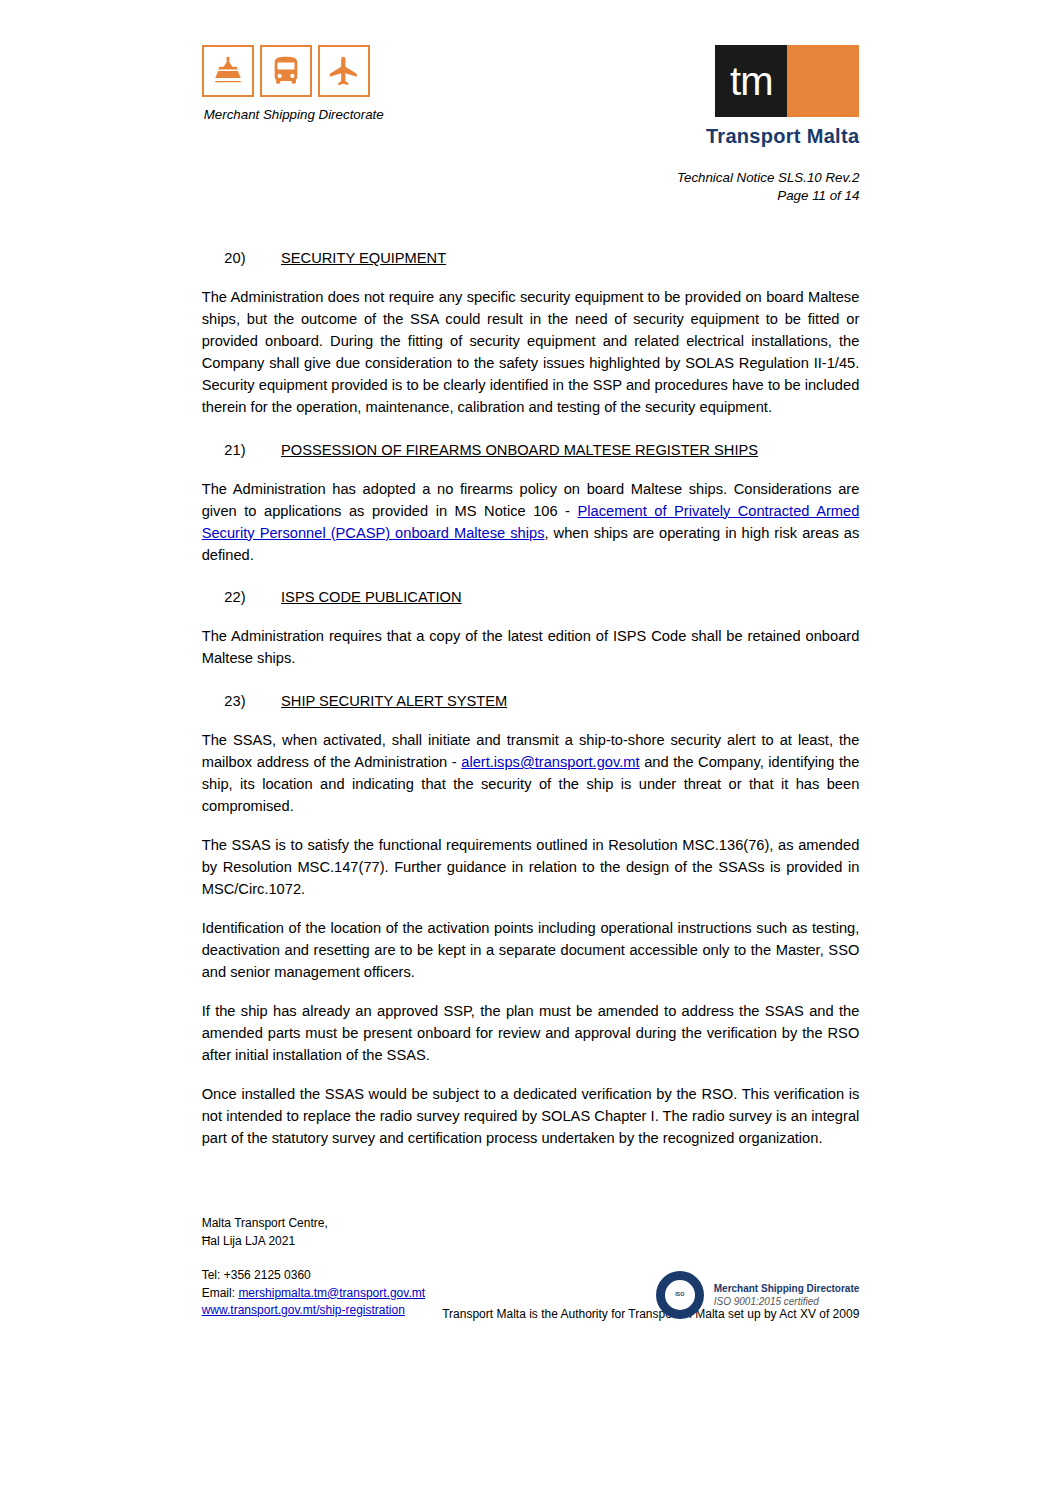Merchant Shipping Directorate
tm
Transport Malta
Technical Notice SLS.10 Rev.2
Page 11 of 14
20) Security Equipment
The Administration does not require any specific security equipment to be provided on board Maltese ships, but the outcome of the SSA could result in the need of security equipment to be fitted or provided onboard. During the fitting of security equipment and related electrical installations, the Company shall give due consideration to the safety issues highlighted by SOLAS Regulation II-1/45. Security equipment provided is to be clearly identified in the SSP and procedures have to be included therein for the operation, maintenance, calibration and testing of the security equipment.
21) Possession of firearms onboard Maltese Register ships
The Administration has adopted a no firearms policy on board Maltese ships. Considerations are given to applications as provided in MS Notice 106 - Placement of Privately Contracted Armed Security Personnel (PCASP) onboard Maltese ships, when ships are operating in high risk areas as defined.
22) ISPS Code Publication
The Administration requires that a copy of the latest edition of ISPS Code shall be retained onboard Maltese ships.
23) Ship Security Alert System
The SSAS, when activated, shall initiate and transmit a ship-to-shore security alert to at least, the mailbox address of the Administration - alert.isps@transport.gov.mt and the Company, identifying the ship, its location and indicating that the security of the ship is under threat or that it has been compromised.
The SSAS is to satisfy the functional requirements outlined in Resolution MSC.136(76), as amended by Resolution MSC.147(77). Further guidance in relation to the design of the SSASs is provided in MSC/Circ.1072.
Identification of the location of the activation points including operational instructions such as testing, deactivation and resetting are to be kept in a separate document accessible only to the Master, SSO and senior management officers.
If the ship has already an approved SSP, the plan must be amended to address the SSAS and the amended parts must be present onboard for review and approval during the verification by the RSO after initial installation of the SSAS.
Once installed the SSAS would be subject to a dedicated verification by the RSO. This verification is not intended to replace the radio survey required by SOLAS Chapter I. The radio survey is an integral part of the statutory survey and certification process undertaken by the recognized organization.
Malta Transport Centre,
Ħal Lija LJA 2021
Tel: +356 2125 0360
Email: mershipmalta.tm@transport.gov.mt
www.transport.gov.mt/ship-registration
ISO
Merchant Shipping Directorate
ISO 9001:2015 certified
Transport Malta is the Authority for Transport in Malta set up by Act XV of 2009